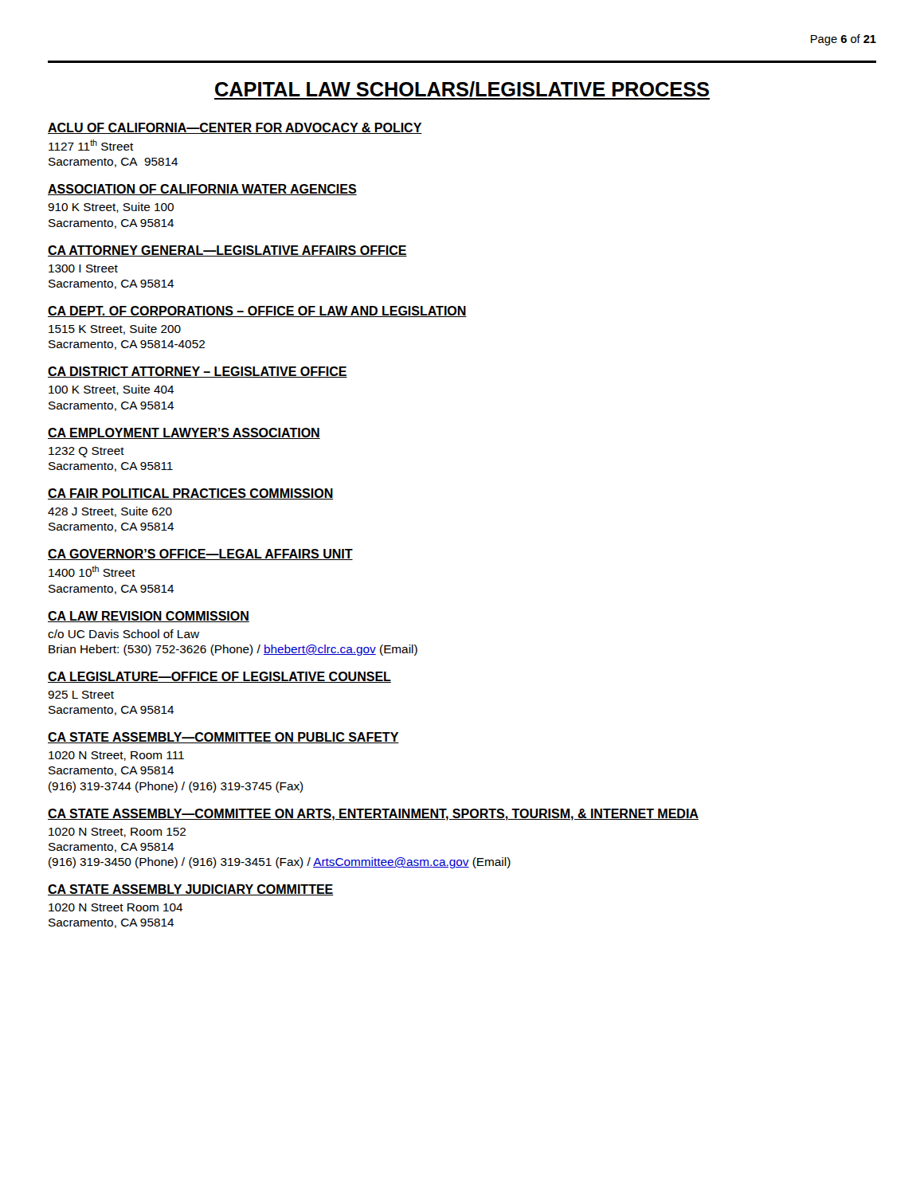Page 6 of 21
CAPITAL LAW SCHOLARS/LEGISLATIVE PROCESS
ACLU OF CALIFORNIA—CENTER FOR ADVOCACY & POLICY
1127 11th Street
Sacramento, CA 95814
ASSOCIATION OF CALIFORNIA WATER AGENCIES
910 K Street, Suite 100
Sacramento, CA 95814
CA ATTORNEY GENERAL—LEGISLATIVE AFFAIRS OFFICE
1300 I Street
Sacramento, CA 95814
CA DEPT. OF CORPORATIONS – OFFICE OF LAW AND LEGISLATION
1515 K Street, Suite 200
Sacramento, CA 95814-4052
CA DISTRICT ATTORNEY – LEGISLATIVE OFFICE
100 K Street, Suite 404
Sacramento, CA 95814
CA EMPLOYMENT LAWYER’S ASSOCIATION
1232 Q Street
Sacramento, CA 95811
CA FAIR POLITICAL PRACTICES COMMISSION
428 J Street, Suite 620
Sacramento, CA 95814
CA GOVERNOR’S OFFICE—LEGAL AFFAIRS UNIT
1400 10th Street
Sacramento, CA 95814
CA LAW REVISION COMMISSION
c/o UC Davis School of Law
Brian Hebert: (530) 752-3626 (Phone) / bhebert@clrc.ca.gov (Email)
CA LEGISLATURE—OFFICE OF LEGISLATIVE COUNSEL
925 L Street
Sacramento, CA 95814
CA STATE ASSEMBLY—COMMITTEE ON PUBLIC SAFETY
1020 N Street, Room 111
Sacramento, CA 95814
(916) 319-3744 (Phone) / (916) 319-3745 (Fax)
CA STATE ASSEMBLY—COMMITTEE ON ARTS, ENTERTAINMENT, SPORTS, TOURISM, & INTERNET MEDIA
1020 N Street, Room 152
Sacramento, CA 95814
(916) 319-3450 (Phone) / (916) 319-3451 (Fax) / ArtsCommittee@asm.ca.gov (Email)
CA STATE ASSEMBLY JUDICIARY COMMITTEE
1020 N Street Room 104
Sacramento, CA 95814